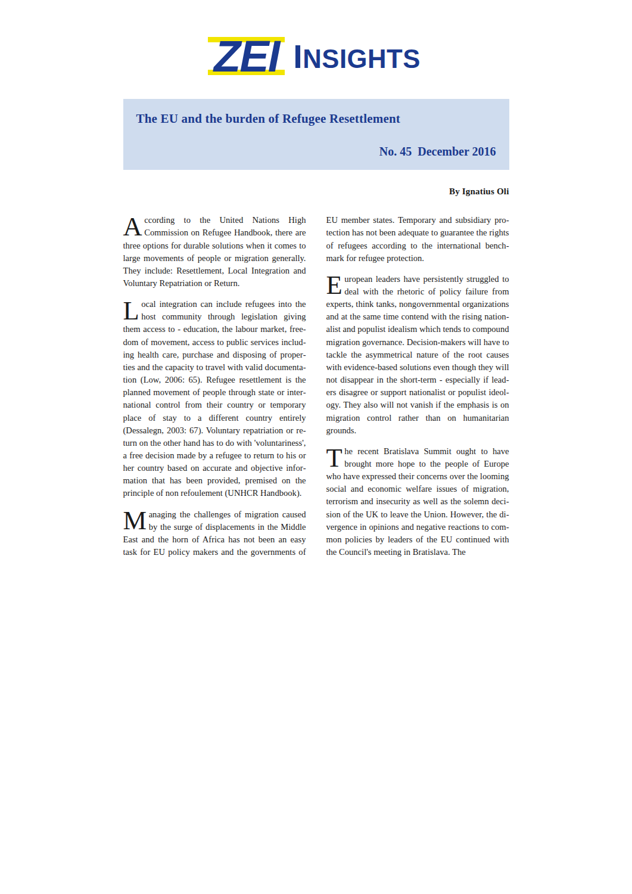ZEI INSIGHTS
The EU and the burden of Refugee Resettlement
No. 45 December 2016
By Ignatius Oli
According to the United Nations High Commission on Refugee Handbook, there are three options for durable solutions when it comes to large movements of people or migration generally. They include: Resettlement, Local Integration and Voluntary Repatriation or Return.
Local integration can include refugees into the host community through legislation giving them access to - education, the labour market, freedom of movement, access to public services including health care, purchase and disposing of properties and the capacity to travel with valid documentation (Low, 2006: 65). Refugee resettlement is the planned movement of people through state or international control from their country or temporary place of stay to a different country entirely (Dessalegn, 2003: 67). Voluntary repatriation or return on the other hand has to do with 'voluntariness', a free decision made by a refugee to return to his or her country based on accurate and objective information that has been provided, premised on the principle of non refoulement (UNHCR Handbook).
Managing the challenges of migration caused by the surge of displacements in the Middle East and the horn of Africa has not been an easy task for EU policy makers and the governments of EU member states. Temporary and subsidiary protection has not been adequate to guarantee the rights of refugees according to the international benchmark for refugee protection.
European leaders have persistently struggled to deal with the rhetoric of policy failure from experts, think tanks, nongovernmental organizations and at the same time contend with the rising nationalist and populist idealism which tends to compound migration governance. Decision-makers will have to tackle the asymmetrical nature of the root causes with evidence-based solutions even though they will not disappear in the short-term - especially if leaders disagree or support nationalist or populist ideology. They also will not vanish if the emphasis is on migration control rather than on humanitarian grounds.
The recent Bratislava Summit ought to have brought more hope to the people of Europe who have expressed their concerns over the looming social and economic welfare issues of migration, terrorism and insecurity as well as the solemn decision of the UK to leave the Union. However, the divergence in opinions and negative reactions to common policies by leaders of the EU continued with the Council's meeting in Bratislava. The